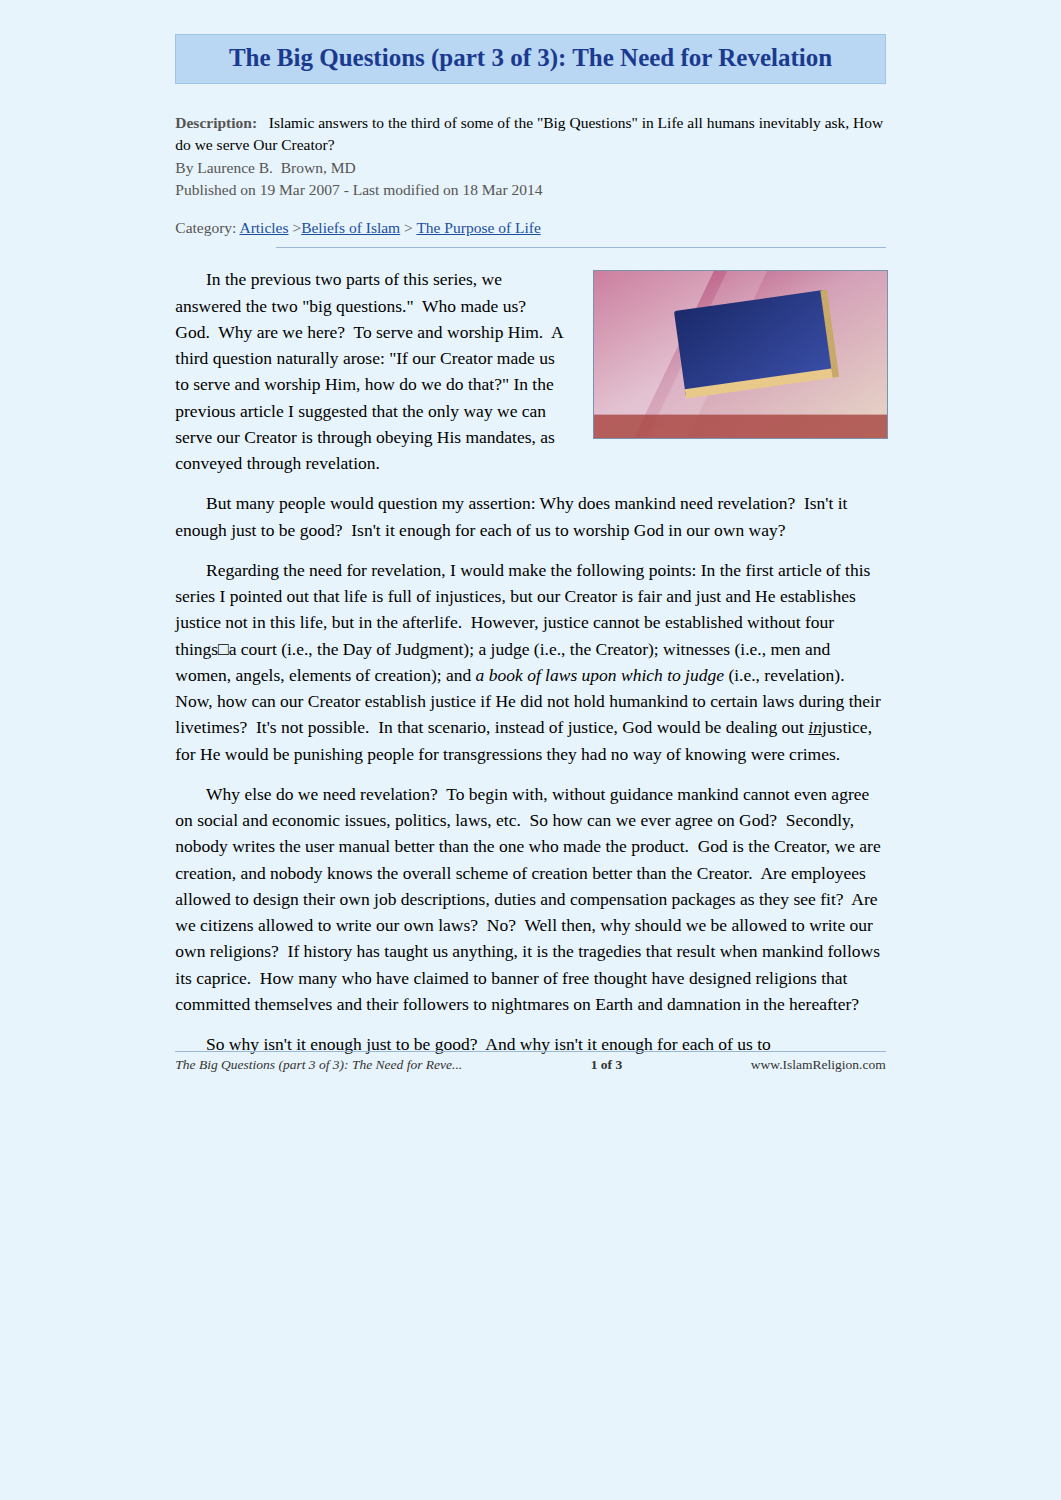The Big Questions (part 3 of 3): The Need for Revelation
Description: Islamic answers to the third of some of the "Big Questions" in Life all humans inevitably ask, How do we serve Our Creator?
By Laurence B. Brown, MD
Published on 19 Mar 2007 - Last modified on 18 Mar 2014
Category: Articles >Beliefs of Islam > The Purpose of Life
In the previous two parts of this series, we answered the two "big questions." Who made us? God. Why are we here? To serve and worship Him. A third question naturally arose: "If our Creator made us to serve and worship Him, how do we do that?" In the previous article I suggested that the only way we can serve our Creator is through obeying His mandates, as conveyed through revelation.
But many people would question my assertion: Why does mankind need revelation? Isn't it enough just to be good? Isn't it enough for each of us to worship God in our own way?
Regarding the need for revelation, I would make the following points: In the first article of this series I pointed out that life is full of injustices, but our Creator is fair and just and He establishes justice not in this life, but in the afterlife. However, justice cannot be established without four things□a court (i.e., the Day of Judgment); a judge (i.e., the Creator); witnesses (i.e., men and women, angels, elements of creation); and a book of laws upon which to judge (i.e., revelation). Now, how can our Creator establish justice if He did not hold humankind to certain laws during their livetimes? It's not possible. In that scenario, instead of justice, God would be dealing out injustice, for He would be punishing people for transgressions they had no way of knowing were crimes.
Why else do we need revelation? To begin with, without guidance mankind cannot even agree on social and economic issues, politics, laws, etc. So how can we ever agree on God? Secondly, nobody writes the user manual better than the one who made the product. God is the Creator, we are creation, and nobody knows the overall scheme of creation better than the Creator. Are employees allowed to design their own job descriptions, duties and compensation packages as they see fit? Are we citizens allowed to write our own laws? No? Well then, why should we be allowed to write our own religions? If history has taught us anything, it is the tragedies that result when mankind follows its caprice. How many who have claimed to banner of free thought have designed religions that committed themselves and their followers to nightmares on Earth and damnation in the hereafter?
So why isn't it enough just to be good? And why isn't it enough for each of us to
The Big Questions (part 3 of 3): The Need for Reve...
1 of 3
www.IslamReligion.com